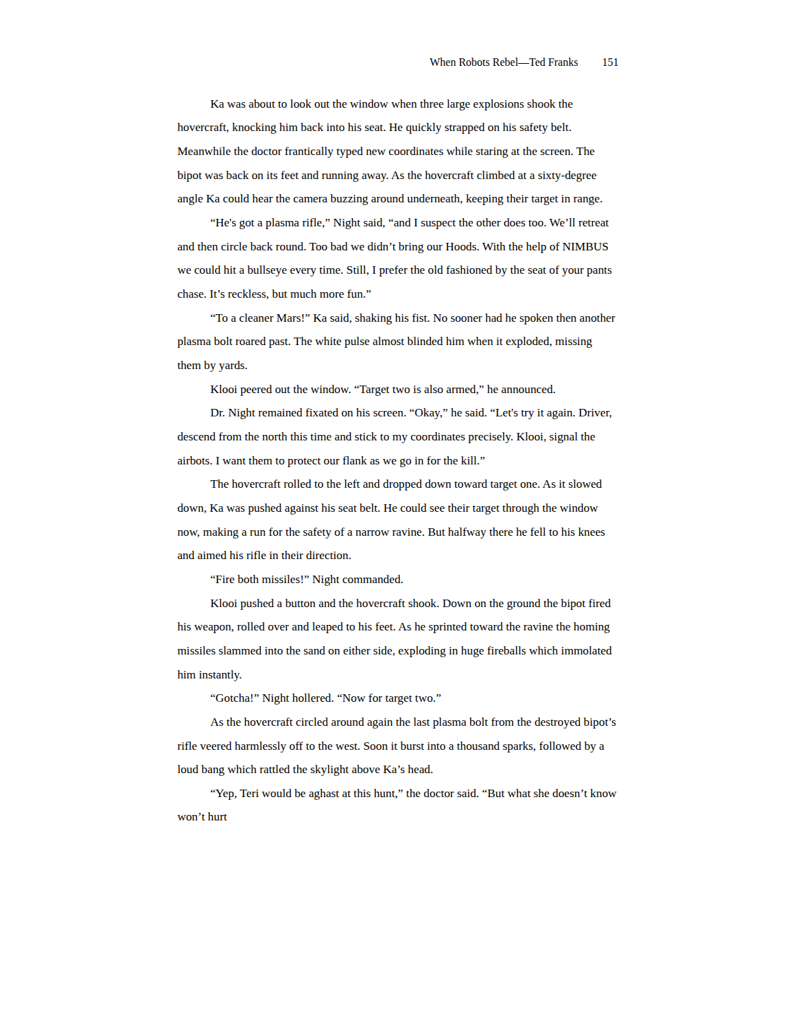When Robots Rebel—Ted Franks 151
Ka was about to look out the window when three large explosions shook the hovercraft, knocking him back into his seat. He quickly strapped on his safety belt. Meanwhile the doctor frantically typed new coordinates while staring at the screen. The bipot was back on its feet and running away. As the hovercraft climbed at a sixty-degree angle Ka could hear the camera buzzing around underneath, keeping their target in range.
“He's got a plasma rifle,” Night said, “and I suspect the other does too. We’ll retreat and then circle back round. Too bad we didn’t bring our Hoods. With the help of NIMBUS we could hit a bullseye every time. Still, I prefer the old fashioned by the seat of your pants chase. It’s reckless, but much more fun.”
“To a cleaner Mars!” Ka said, shaking his fist. No sooner had he spoken then another plasma bolt roared past. The white pulse almost blinded him when it exploded, missing them by yards.
Klooi peered out the window. “Target two is also armed,” he announced.
Dr. Night remained fixated on his screen. “Okay,” he said. “Let's try it again. Driver, descend from the north this time and stick to my coordinates precisely. Klooi, signal the airbots. I want them to protect our flank as we go in for the kill.”
The hovercraft rolled to the left and dropped down toward target one. As it slowed down, Ka was pushed against his seat belt. He could see their target through the window now, making a run for the safety of a narrow ravine. But halfway there he fell to his knees and aimed his rifle in their direction.
“Fire both missiles!” Night commanded.
Klooi pushed a button and the hovercraft shook. Down on the ground the bipot fired his weapon, rolled over and leaped to his feet. As he sprinted toward the ravine the homing missiles slammed into the sand on either side, exploding in huge fireballs which immolated him instantly.
“Gotcha!” Night hollered. “Now for target two.”
As the hovercraft circled around again the last plasma bolt from the destroyed bipot’s rifle veered harmlessly off to the west. Soon it burst into a thousand sparks, followed by a loud bang which rattled the skylight above Ka’s head.
“Yep, Teri would be aghast at this hunt,” the doctor said. “But what she doesn’t know won’t hurt